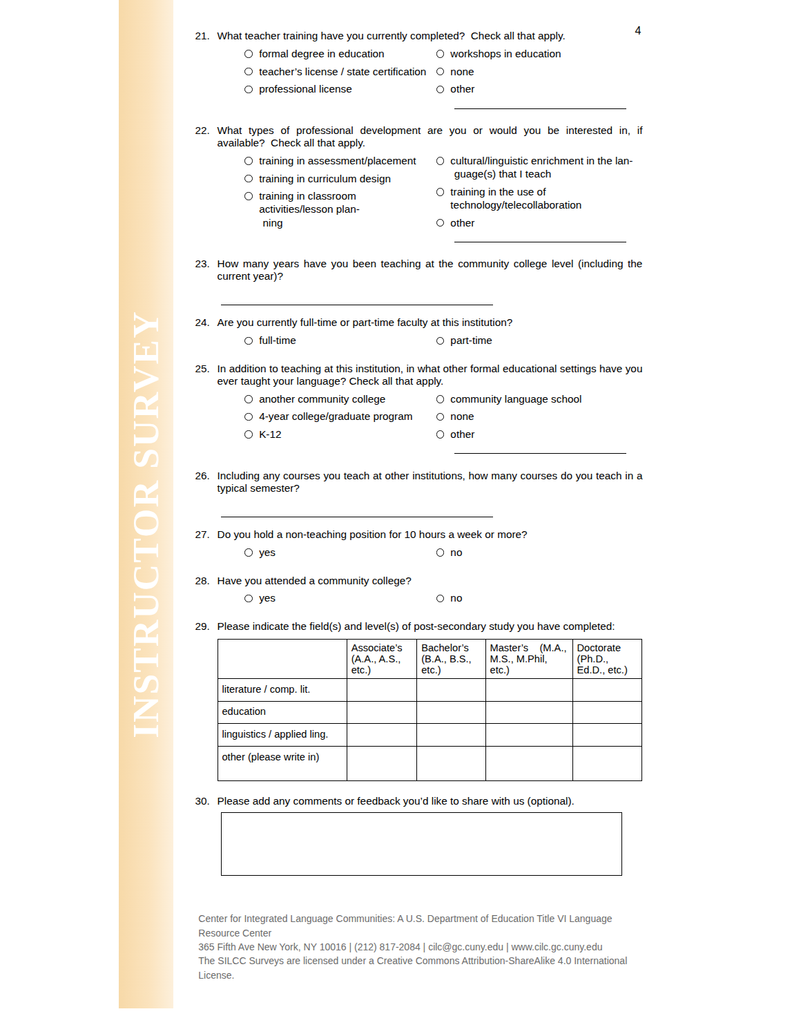INSTRUCTOR SURVEY
4
21. What teacher training have you currently completed? Check all that apply.
formal degree in education
teacher’s license / state certification
professional license
workshops in education
none
other
22. What types of professional development are you or would you be interested in, if available? Check all that apply.
training in assessment/placement
training in curriculum design
training in classroom activities/lesson plan-
ning
cultural/linguistic enrichment in the lan-
guage(s) that I teach
training in the use of technology/telecollaboration
other
23. How many years have you been teaching at the community college level (including the current year)?
24. Are you currently full-time or part-time faculty at this institution?
full-time
part-time
25. In addition to teaching at this institution, in what other formal educational settings have you ever taught your language? Check all that apply.
another community college
4-year college/graduate program
K-12
community language school
none
other
26. Including any courses you teach at other institutions, how many courses do you teach in a typical semester?
27. Do you hold a non-teaching position for 10 hours a week or more?
yes
no
28. Have you attended a community college?
yes
no
29. Please indicate the field(s) and level(s) of post-secondary study you have completed:
| | Associate’s (A.A., A.S., etc.) | Bachelor’s (B.A., B.S., etc.) | Master’s (M.A., M.S., M.Phil, etc.) | Doctorate (Ph.D., Ed.D., etc.) |
| --- | --- | --- | --- | --- |
| literature / comp. lit. | | | | |
| education | | | | |
| linguistics / applied ling. | | | | |
| other (please write in) | | | | |
30. Please add any comments or feedback you’d like to share with us (optional).
Center for Integrated Language Communities: A U.S. Department of Education Title VI Language Resource Center
365 Fifth Ave New York, NY 10016 | (212) 817-2084 | cilc@gc.cuny.edu | www.cilc.gc.cuny.edu
The SILCC Surveys are licensed under a Creative Commons Attribution-ShareAlike 4.0 International License.